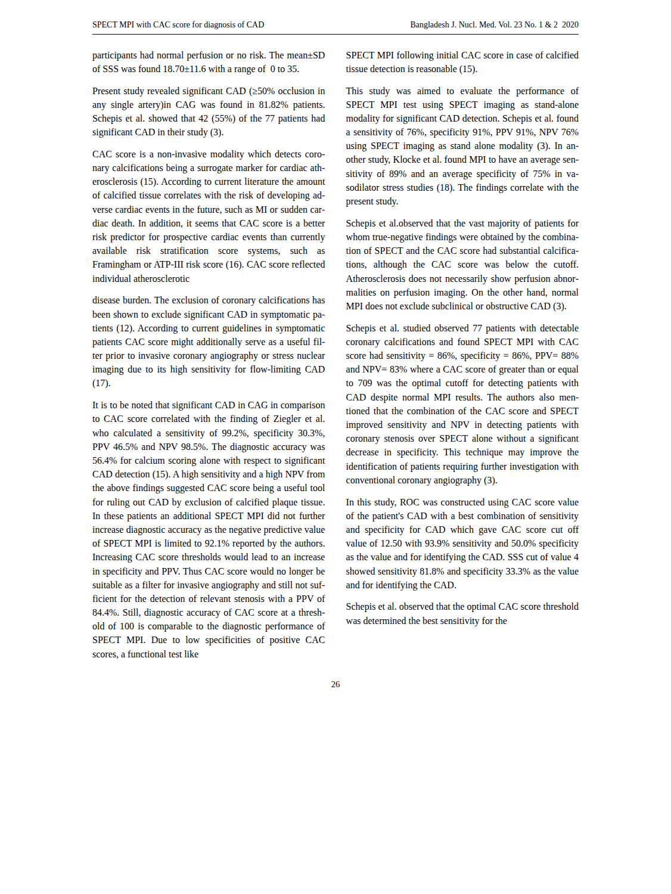SPECT MPI with CAC score for diagnosis of CAD
Bangladesh J. Nucl. Med. Vol. 23 No. 1 & 2 2020
participants had normal perfusion or no risk. The mean±SD of SSS was found 18.70±11.6 with a range of 0 to 35.
Present study revealed significant CAD (≥50% occlusion in any single artery)in CAG was found in 81.82% patients. Schepis et al. showed that 42 (55%) of the 77 patients had significant CAD in their study (3).
CAC score is a non-invasive modality which detects coronary calcifications being a surrogate marker for cardiac atherosclerosis (15). According to current literature the amount of calcified tissue correlates with the risk of developing adverse cardiac events in the future, such as MI or sudden cardiac death. In addition, it seems that CAC score is a better risk predictor for prospective cardiac events than currently available risk stratification score systems, such as Framingham or ATP-III risk score (16). CAC score reflected individual atherosclerotic
disease burden. The exclusion of coronary calcifications has been shown to exclude significant CAD in symptomatic patients (12). According to current guidelines in symptomatic patients CAC score might additionally serve as a useful filter prior to invasive coronary angiography or stress nuclear imaging due to its high sensitivity for flow-limiting CAD (17).
It is to be noted that significant CAD in CAG in comparison to CAC score correlated with the finding of Ziegler et al. who calculated a sensitivity of 99.2%, specificity 30.3%, PPV 46.5% and NPV 98.5%. The diagnostic accuracy was 56.4% for calcium scoring alone with respect to significant CAD detection (15). A high sensitivity and a high NPV from the above findings suggested CAC score being a useful tool for ruling out CAD by exclusion of calcified plaque tissue. In these patients an additional SPECT MPI did not further increase diagnostic accuracy as the negative predictive value of SPECT MPI is limited to 92.1% reported by the authors. Increasing CAC score thresholds would lead to an increase in specificity and PPV. Thus CAC score would no longer be suitable as a filter for invasive angiography and still not sufficient for the detection of relevant stenosis with a PPV of 84.4%. Still, diagnostic accuracy of CAC score at a threshold of 100 is comparable to the diagnostic performance of SPECT MPI. Due to low specificities of positive CAC scores, a functional test like
SPECT MPI following initial CAC score in case of calcified tissue detection is reasonable (15).
This study was aimed to evaluate the performance of SPECT MPI test using SPECT imaging as stand-alone modality for significant CAD detection. Schepis et al. found a sensitivity of 76%, specificity 91%, PPV 91%, NPV 76% using SPECT imaging as stand alone modality (3). In another study, Klocke et al. found MPI to have an average sensitivity of 89% and an average specificity of 75% in vasodilator stress studies (18). The findings correlate with the present study.
Schepis et al.observed that the vast majority of patients for whom true-negative findings were obtained by the combination of SPECT and the CAC score had substantial calcifications, although the CAC score was below the cutoff. Atherosclerosis does not necessarily show perfusion abnormalities on perfusion imaging. On the other hand, normal MPI does not exclude subclinical or obstructive CAD (3).
Schepis et al. studied observed 77 patients with detectable coronary calcifications and found SPECT MPI with CAC score had sensitivity = 86%, specificity = 86%, PPV= 88% and NPV= 83% where a CAC score of greater than or equal to 709 was the optimal cutoff for detecting patients with CAD despite normal MPI results. The authors also mentioned that the combination of the CAC score and SPECT improved sensitivity and NPV in detecting patients with coronary stenosis over SPECT alone without a significant decrease in specificity. This technique may improve the identification of patients requiring further investigation with conventional coronary angiography (3).
In this study, ROC was constructed using CAC score value of the patient's CAD with a best combination of sensitivity and specificity for CAD which gave CAC score cut off value of 12.50 with 93.9% sensitivity and 50.0% specificity as the value and for identifying the CAD. SSS cut of value 4 showed sensitivity 81.8% and specificity 33.3% as the value and for identifying the CAD.
Schepis et al. observed that the optimal CAC score threshold was determined the best sensitivity for the
26